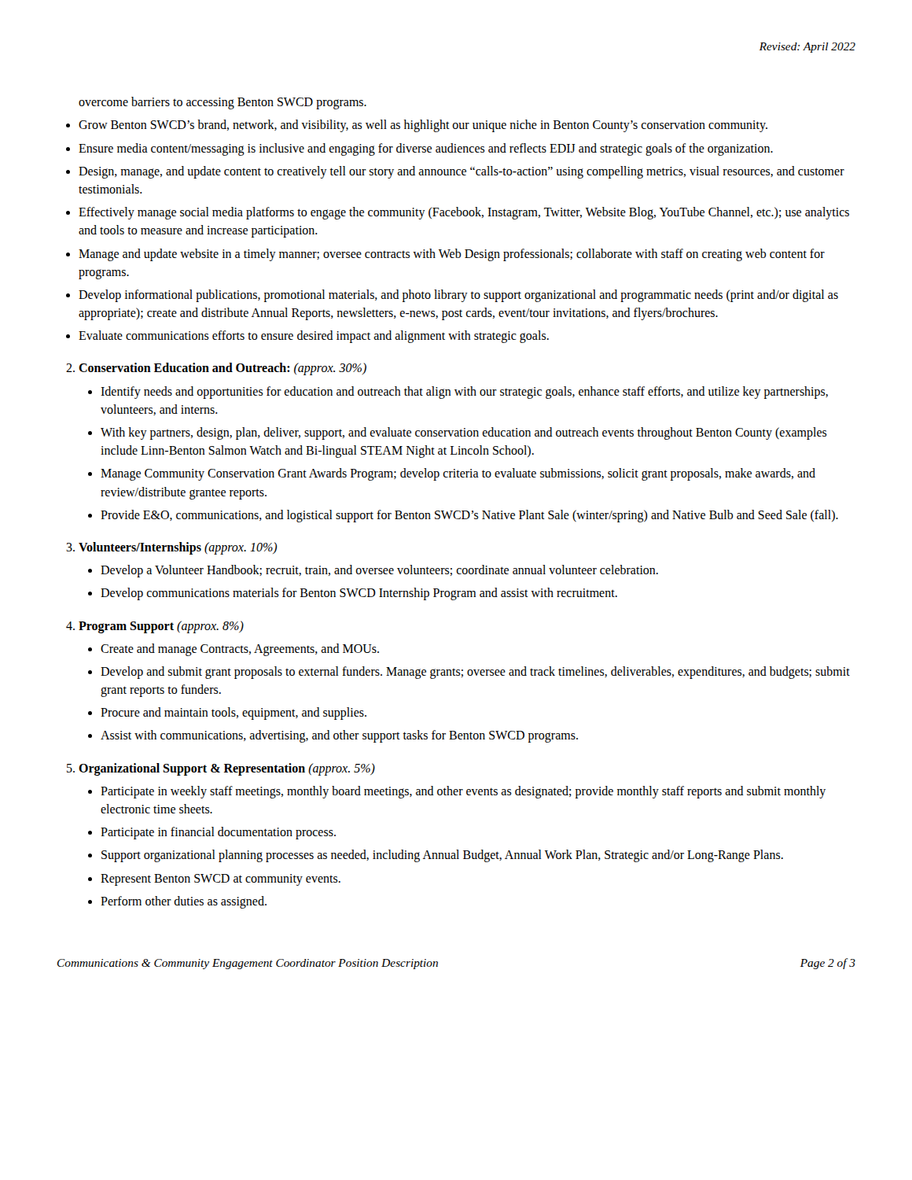Revised: April 2022
overcome barriers to accessing Benton SWCD programs.
Grow Benton SWCD’s brand, network, and visibility, as well as highlight our unique niche in Benton County’s conservation community.
Ensure media content/messaging is inclusive and engaging for diverse audiences and reflects EDIJ and strategic goals of the organization.
Design, manage, and update content to creatively tell our story and announce “calls-to-action” using compelling metrics, visual resources, and customer testimonials.
Effectively manage social media platforms to engage the community (Facebook, Instagram, Twitter, Website Blog, YouTube Channel, etc.); use analytics and tools to measure and increase participation.
Manage and update website in a timely manner; oversee contracts with Web Design professionals; collaborate with staff on creating web content for programs.
Develop informational publications, promotional materials, and photo library to support organizational and programmatic needs (print and/or digital as appropriate); create and distribute Annual Reports, newsletters, e-news, post cards, event/tour invitations, and flyers/brochures.
Evaluate communications efforts to ensure desired impact and alignment with strategic goals.
Conservation Education and Outreach: (approx. 30%)
Identify needs and opportunities for education and outreach that align with our strategic goals, enhance staff efforts, and utilize key partnerships, volunteers, and interns.
With key partners, design, plan, deliver, support, and evaluate conservation education and outreach events throughout Benton County (examples include Linn-Benton Salmon Watch and Bi-lingual STEAM Night at Lincoln School).
Manage Community Conservation Grant Awards Program; develop criteria to evaluate submissions, solicit grant proposals, make awards, and review/distribute grantee reports.
Provide E&O, communications, and logistical support for Benton SWCD’s Native Plant Sale (winter/spring) and Native Bulb and Seed Sale (fall).
Volunteers/Internships (approx. 10%)
Develop a Volunteer Handbook; recruit, train, and oversee volunteers; coordinate annual volunteer celebration.
Develop communications materials for Benton SWCD Internship Program and assist with recruitment.
Program Support (approx. 8%)
Create and manage Contracts, Agreements, and MOUs.
Develop and submit grant proposals to external funders. Manage grants; oversee and track timelines, deliverables, expenditures, and budgets; submit grant reports to funders.
Procure and maintain tools, equipment, and supplies.
Assist with communications, advertising, and other support tasks for Benton SWCD programs.
Organizational Support & Representation (approx. 5%)
Participate in weekly staff meetings, monthly board meetings, and other events as designated; provide monthly staff reports and submit monthly electronic time sheets.
Participate in financial documentation process.
Support organizational planning processes as needed, including Annual Budget, Annual Work Plan, Strategic and/or Long-Range Plans.
Represent Benton SWCD at community events.
Perform other duties as assigned.
Communications & Community Engagement Coordinator Position Description Page 2 of 3